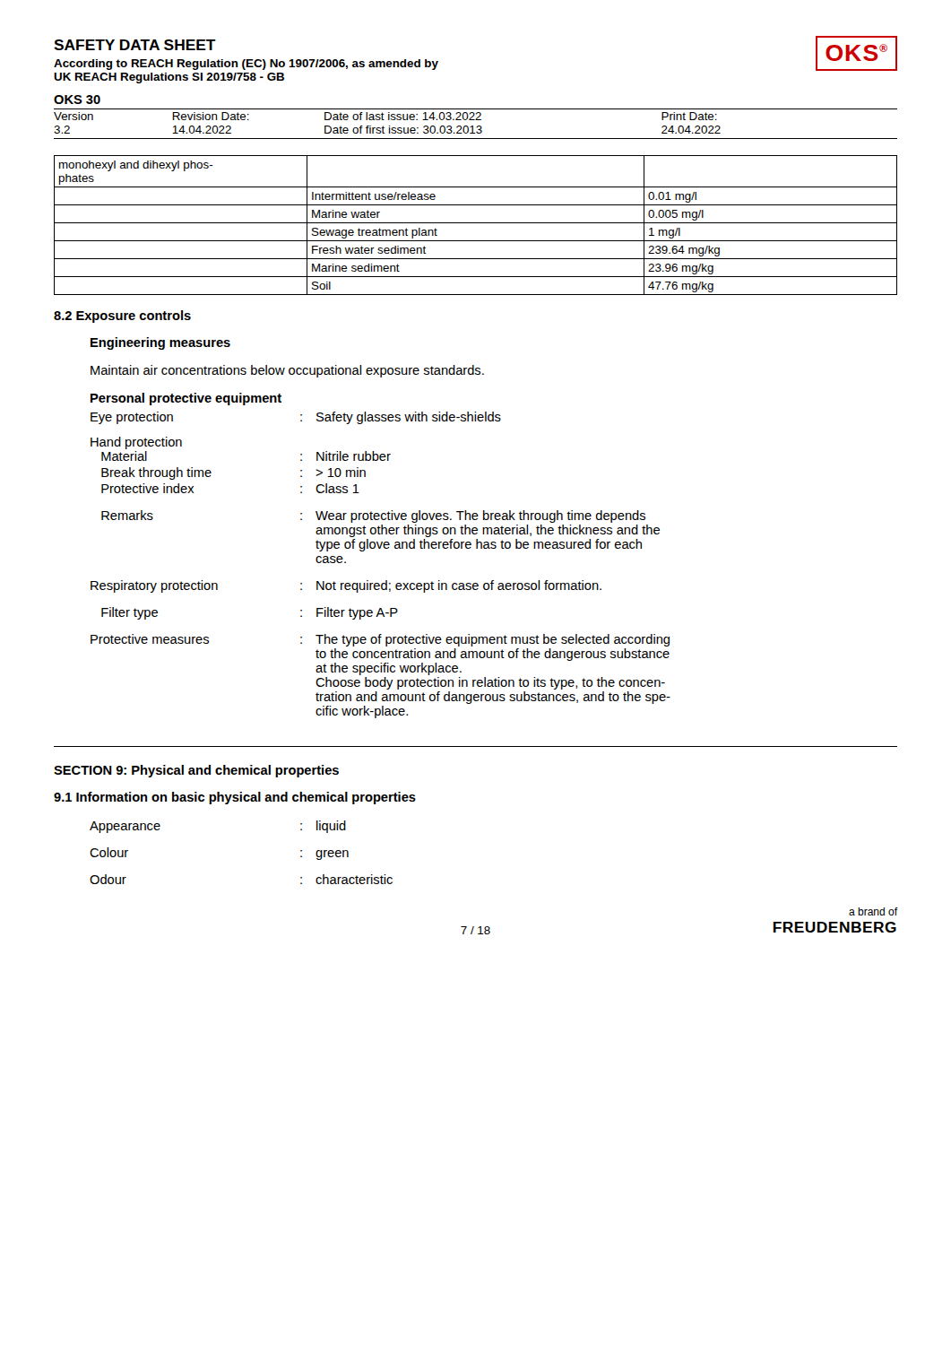OKS®
SAFETY DATA SHEET
According to REACH Regulation (EC) No 1907/2006, as amended by
UK REACH Regulations SI 2019/758 - GB
OKS 30
| Version 3.2 | Revision Date: 14.04.2022 | Date of last issue: 14.03.2022 Date of first issue: 30.03.2013 | Print Date: 24.04.2022 |
| monohexyl and dihexyl phos- phates | | |
| | Intermittent use/release | 0.01 mg/l |
| | Marine water | 0.005 mg/l |
| | Sewage treatment plant | 1 mg/l |
| | Fresh water sediment | 239.64 mg/kg |
| | Marine sediment | 23.96 mg/kg |
| | Soil | 47.76 mg/kg |
8.2 Exposure controls
Engineering measures
Maintain air concentrations below occupational exposure standards.
Personal protective equipment
| Eye protection | : | Safety glasses with side-shields |
| Hand protection Material | : | Nitrile rubber |
| Break through time | : | > 10 min |
| Protective index | : | Class 1 |
| Remarks | : | Wear protective gloves. The break through time depends amongst other things on the material, the thickness and the type of glove and therefore has to be measured for each case. |
| Respiratory protection | : | Not required; except in case of aerosol formation. |
| Filter type | : | Filter type A-P |
| Protective measures | : | The type of protective equipment must be selected according to the concentration and amount of the dangerous substance at the specific workplace. Choose body protection in relation to its type, to the concen- tration and amount of dangerous substances, and to the spe- cific work-place. |
SECTION 9: Physical and chemical properties
9.1 Information on basic physical and chemical properties
| Appearance | : | liquid |
| Colour | : | green |
| Odour | : | characteristic |
7 / 18
a brand of
FREUDENBERG